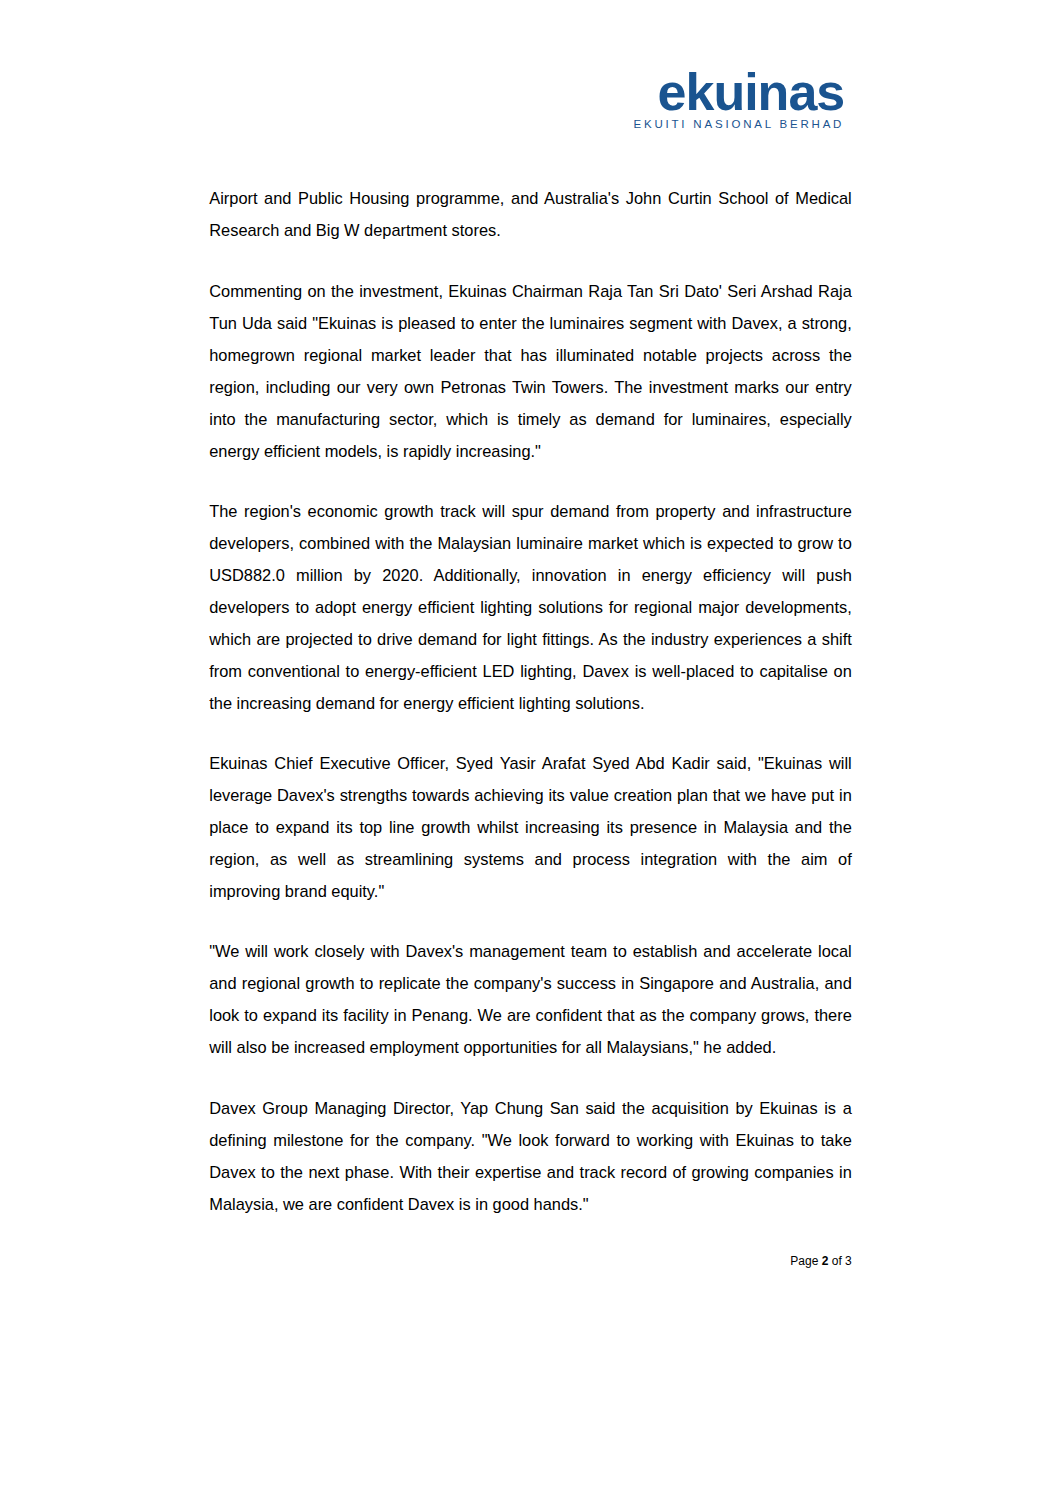ekuinas
EKUITI NASIONAL BERHAD
Airport and Public Housing programme, and Australia's John Curtin School of Medical Research and Big W department stores.
Commenting on the investment, Ekuinas Chairman Raja Tan Sri Dato' Seri Arshad Raja Tun Uda said "Ekuinas is pleased to enter the luminaires segment with Davex, a strong, homegrown regional market leader that has illuminated notable projects across the region, including our very own Petronas Twin Towers. The investment marks our entry into the manufacturing sector, which is timely as demand for luminaires, especially energy efficient models, is rapidly increasing."
The region's economic growth track will spur demand from property and infrastructure developers, combined with the Malaysian luminaire market which is expected to grow to USD882.0 million by 2020. Additionally, innovation in energy efficiency will push developers to adopt energy efficient lighting solutions for regional major developments, which are projected to drive demand for light fittings. As the industry experiences a shift from conventional to energy-efficient LED lighting, Davex is well-placed to capitalise on the increasing demand for energy efficient lighting solutions.
Ekuinas Chief Executive Officer, Syed Yasir Arafat Syed Abd Kadir said, "Ekuinas will leverage Davex's strengths towards achieving its value creation plan that we have put in place to expand its top line growth whilst increasing its presence in Malaysia and the region, as well as streamlining systems and process integration with the aim of improving brand equity."
"We will work closely with Davex's management team to establish and accelerate local and regional growth to replicate the company's success in Singapore and Australia, and look to expand its facility in Penang. We are confident that as the company grows, there will also be increased employment opportunities for all Malaysians," he added.
Davex Group Managing Director, Yap Chung San said the acquisition by Ekuinas is a defining milestone for the company. "We look forward to working with Ekuinas to take Davex to the next phase. With their expertise and track record of growing companies in Malaysia, we are confident Davex is in good hands."
Page 2 of 3